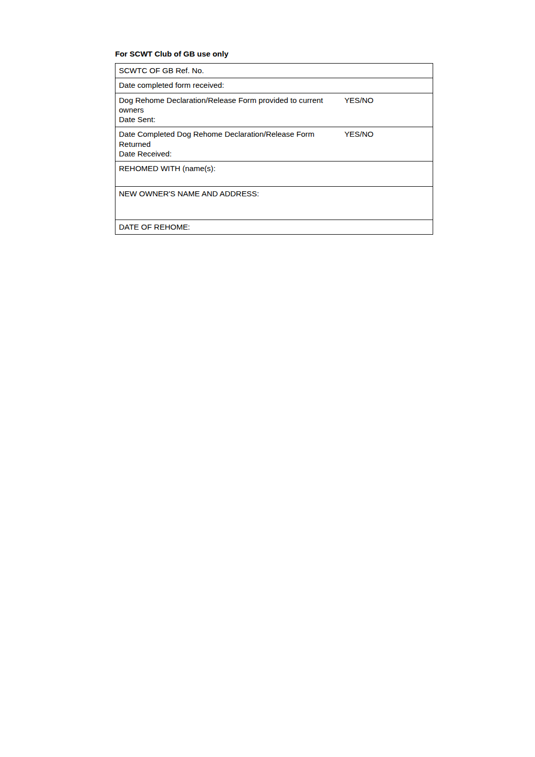For SCWT Club of GB use only
| SCWTC OF GB Ref. No. |
| Date completed form received: |
| YES/NO Dog Rehome Declaration/Release Form provided to current owners Date Sent: |
| YES/NO Date Completed Dog Rehome Declaration/Release Form Returned Date Received: |
| REHOMED WITH (name(s): |
| NEW OWNER'S NAME AND ADDRESS: |
| DATE OF REHOME: |